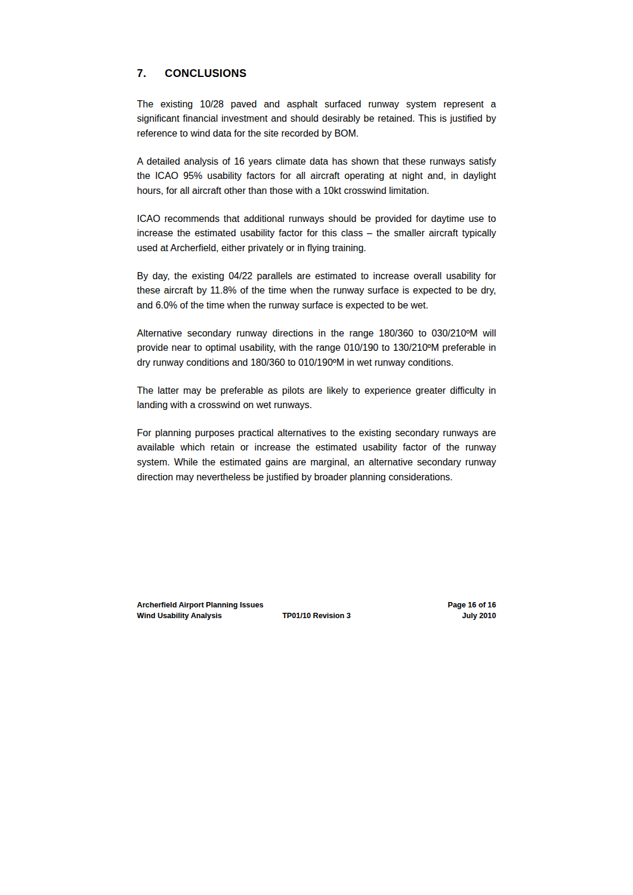7. CONCLUSIONS
The existing 10/28 paved and asphalt surfaced runway system represent a significant financial investment and should desirably be retained. This is justified by reference to wind data for the site recorded by BOM.
A detailed analysis of 16 years climate data has shown that these runways satisfy the ICAO 95% usability factors for all aircraft operating at night and, in daylight hours, for all aircraft other than those with a 10kt crosswind limitation.
ICAO recommends that additional runways should be provided for daytime use to increase the estimated usability factor for this class – the smaller aircraft typically used at Archerfield, either privately or in flying training.
By day, the existing 04/22 parallels are estimated to increase overall usability for these aircraft by 11.8% of the time when the runway surface is expected to be dry, and 6.0% of the time when the runway surface is expected to be wet.
Alternative secondary runway directions in the range 180/360 to 030/210ºM will provide near to optimal usability, with the range 010/190 to 130/210ºM preferable in dry runway conditions and 180/360 to 010/190ºM in wet runway conditions.
The latter may be preferable as pilots are likely to experience greater difficulty in landing with a crosswind on wet runways.
For planning purposes practical alternatives to the existing secondary runways are available which retain or increase the estimated usability factor of the runway system. While the estimated gains are marginal, an alternative secondary runway direction may nevertheless be justified by broader planning considerations.
| Archerfield Airport Planning Issues | | Page 16 of 16 |
| Wind Usability Analysis | TP01/10 Revision 3 | July 2010 |